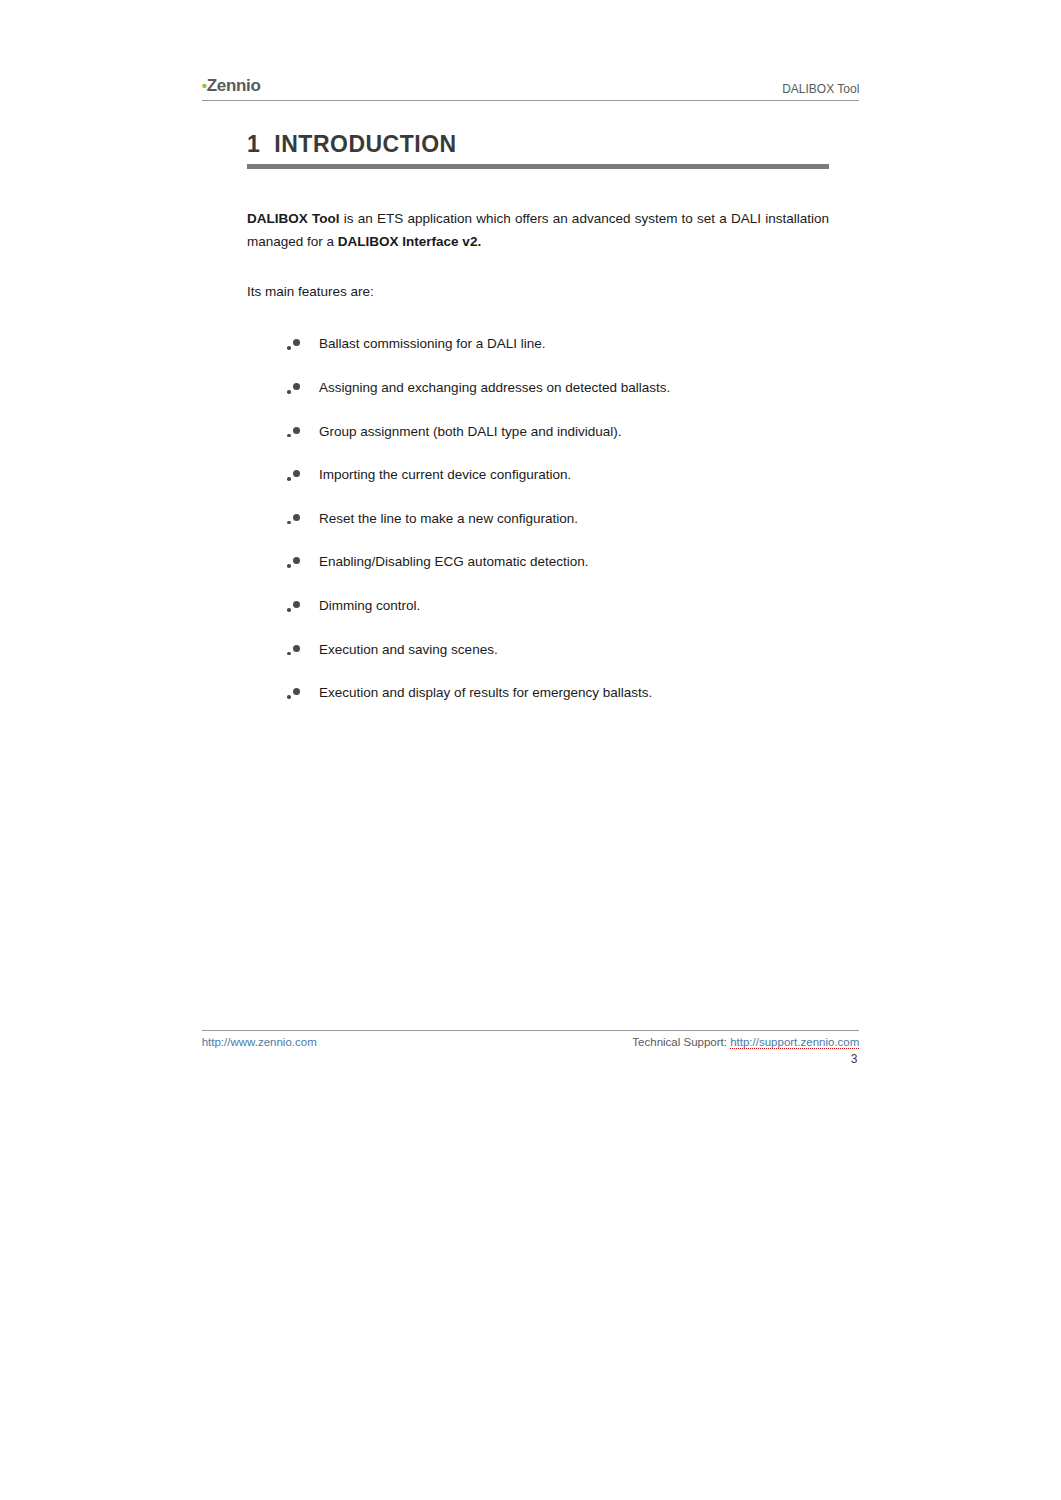•Zennio
DALIBOX Tool
1 INTRODUCTION
DALIBOX Tool is an ETS application which offers an advanced system to set a DALI installation managed for a DALIBOX Interface v2.
Its main features are:
Ballast commissioning for a DALI line.
Assigning and exchanging addresses on detected ballasts.
Group assignment (both DALI type and individual).
Importing the current device configuration.
Reset the line to make a new configuration.
Enabling/Disabling ECG automatic detection.
Dimming control.
Execution and saving scenes.
Execution and display of results for emergency ballasts.
http://www.zennio.com
Technical Support: http://support.zennio.com
3